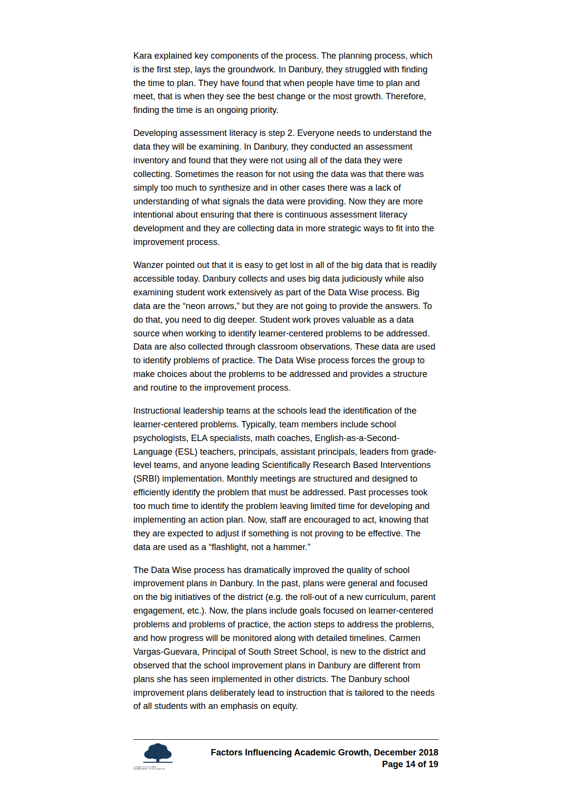Kara explained key components of the process. The planning process, which is the first step, lays the groundwork. In Danbury, they struggled with finding the time to plan. They have found that when people have time to plan and meet, that is when they see the best change or the most growth. Therefore, finding the time is an ongoing priority.
Developing assessment literacy is step 2. Everyone needs to understand the data they will be examining. In Danbury, they conducted an assessment inventory and found that they were not using all of the data they were collecting. Sometimes the reason for not using the data was that there was simply too much to synthesize and in other cases there was a lack of understanding of what signals the data were providing. Now they are more intentional about ensuring that there is continuous assessment literacy development and they are collecting data in more strategic ways to fit into the improvement process.
Wanzer pointed out that it is easy to get lost in all of the big data that is readily accessible today. Danbury collects and uses big data judiciously while also examining student work extensively as part of the Data Wise process. Big data are the “neon arrows,” but they are not going to provide the answers. To do that, you need to dig deeper. Student work proves valuable as a data source when working to identify learner-centered problems to be addressed. Data are also collected through classroom observations. These data are used to identify problems of practice. The Data Wise process forces the group to make choices about the problems to be addressed and provides a structure and routine to the improvement process.
Instructional leadership teams at the schools lead the identification of the learner-centered problems. Typically, team members include school psychologists, ELA specialists, math coaches, English-as-a-Second-Language (ESL) teachers, principals, assistant principals, leaders from grade-level teams, and anyone leading Scientifically Research Based Interventions (SRBI) implementation. Monthly meetings are structured and designed to efficiently identify the problem that must be addressed. Past processes took too much time to identify the problem leaving limited time for developing and implementing an action plan. Now, staff are encouraged to act, knowing that they are expected to adjust if something is not proving to be effective. The data are used as a “flashlight, not a hammer.”
The Data Wise process has dramatically improved the quality of school improvement plans in Danbury. In the past, plans were general and focused on the big initiatives of the district (e.g. the roll-out of a new curriculum, parent engagement, etc.). Now, the plans include goals focused on learner-centered problems and problems of practice, the action steps to address the problems, and how progress will be monitored along with detailed timelines. Carmen Vargas-Guevara, Principal of South Street School, is new to the district and observed that the school improvement plans in Danbury are different from plans she has seen implemented in other districts. The Danbury school improvement plans deliberately lead to instruction that is tailored to the needs of all students with an emphasis on equity.
CONNECTICUT STATE
DEPARTMENT OF EDUCATION
Factors Influencing Academic Growth, December 2018
Page 14 of 19